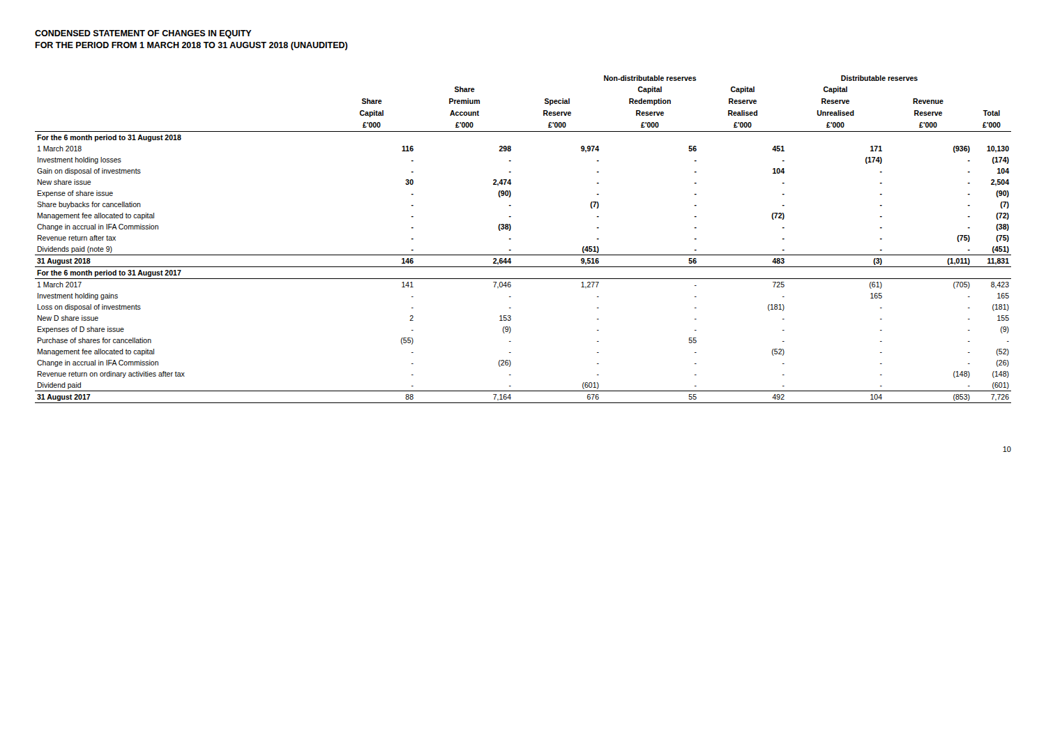CONDENSED STATEMENT OF CHANGES IN EQUITY
FOR THE PERIOD FROM 1 MARCH 2018 TO 31 AUGUST 2018 (UNAUDITED)
| | | | Non-distributable reserves | Distributable reserves | |
| | | Share | | Capital | Capital | Capital | | |
| | Share | Premium | Special | Redemption | Reserve | Reserve | Revenue | |
| | Capital | Account | Reserve | Reserve | Realised | Unrealised | Reserve | Total |
| | £'000 | £'000 | £'000 | £'000 | £'000 | £'000 | £'000 | £'000 |
| For the 6 month period to 31 August 2018 | |
| 1 March 2018 | 116 | 298 | 9,974 | 56 | 451 | 171 | (936) | 10,130 |
| Investment holding losses | - | - | - | - | - | (174) | - | (174) |
| Gain on disposal of investments | - | - | - | - | 104 | - | - | 104 |
| New share issue | 30 | 2,474 | - | - | - | - | - | 2,504 |
| Expense of share issue | - | (90) | - | - | - | - | - | (90) |
| Share buybacks for cancellation | - | - | (7) | - | - | - | - | (7) |
| Management fee allocated to capital | - | - | - | - | (72) | - | - | (72) |
| Change in accrual in IFA Commission | - | (38) | - | - | - | - | - | (38) |
| Revenue return after tax | - | - | - | - | - | - | (75) | (75) |
| Dividends paid (note 9) | - | - | (451) | - | - | - | - | (451) |
| 31 August 2018 | 146 | 2,644 | 9,516 | 56 | 483 | (3) | (1,011) | 11,831 |
| For the 6 month period to 31 August 2017 | |
| 1 March 2017 | 141 | 7,046 | 1,277 | - | 725 | (61) | (705) | 8,423 |
| Investment holding gains | - | - | - | - | - | 165 | - | 165 |
| Loss on disposal of investments | - | - | - | - | (181) | - | - | (181) |
| New D share issue | 2 | 153 | - | - | - | - | - | 155 |
| Expenses of D share issue | - | (9) | - | - | - | - | - | (9) |
| Purchase of shares for cancellation | (55) | - | - | 55 | - | - | - | - |
| Management fee allocated to capital | - | - | - | - | (52) | - | - | (52) |
| Change in accrual in IFA Commission | - | (26) | - | - | - | - | - | (26) |
| Revenue return on ordinary activities after tax | - | - | - | - | - | - | (148) | (148) |
| Dividend paid | - | - | (601) | - | - | - | - | (601) |
| 31 August 2017 | 88 | 7,164 | 676 | 55 | 492 | 104 | (853) | 7,726 |
10